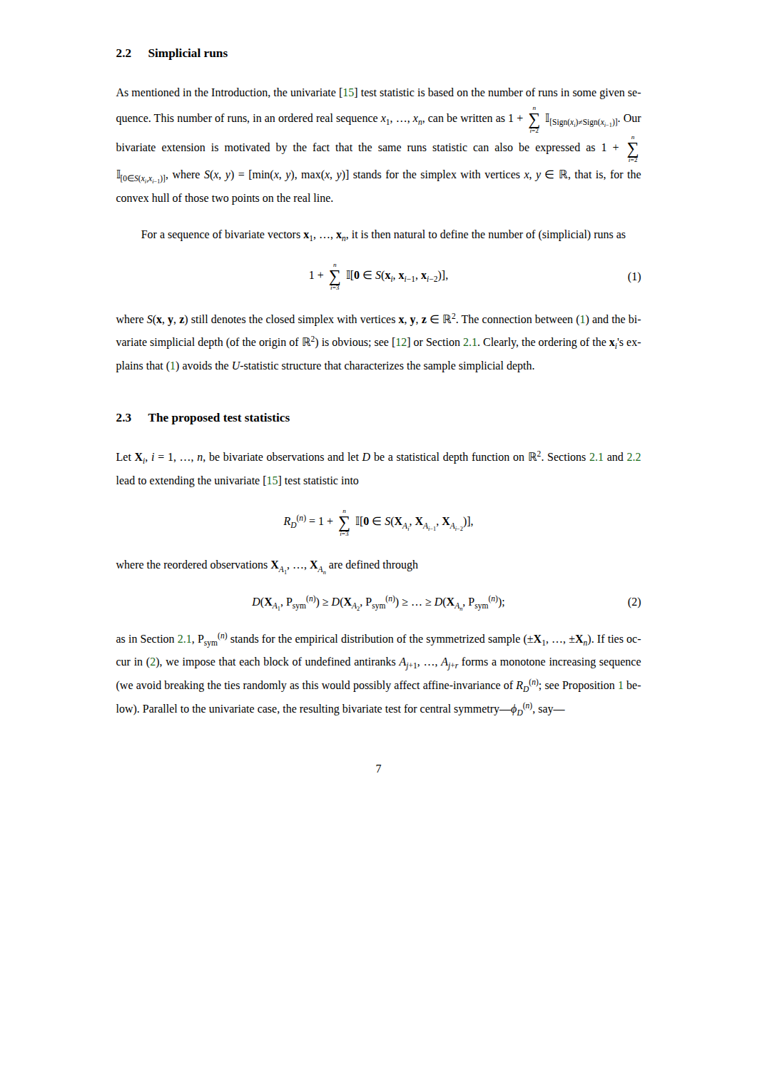2.2 Simplicial runs
As mentioned in the Introduction, the univariate [15] test statistic is based on the number of runs in some given sequence. This number of runs, in an ordered real sequence x1, …, xn, can be written as 1 + n∑i=2 𝕀[Sign(xi)≠Sign(xi−1)]. Our bivariate extension is motivated by the fact that the same runs statistic can also be expressed as 1 + n∑i=2 𝕀[0∈S(xi,xi−1)], where S(x, y) = [min(x, y), max(x, y)] stands for the simplex with vertices x, y ∈ ℝ, that is, for the convex hull of those two points on the real line.
For a sequence of bivariate vectors x1, …, xn, it is then natural to define the number of (simplicial) runs as
1 + n∑i=3 𝕀[0 ∈ S(xi, xi−1, xi−2)], (1)
where S(x, y, z) still denotes the closed simplex with vertices x, y, z ∈ ℝ2. The connection between (1) and the bivariate simplicial depth (of the origin of ℝ2) is obvious; see [12] or Section 2.1. Clearly, the ordering of the xi's explains that (1) avoids the U-statistic structure that characterizes the sample simplicial depth.
2.3 The proposed test statistics
Let Xi, i = 1, …, n, be bivariate observations and let D be a statistical depth function on ℝ2. Sections 2.1 and 2.2 lead to extending the univariate [15] test statistic into
RD(n) = 1 + n∑i=3 𝕀[0 ∈ S(XAi, XAi−1, XAi−2)],
where the reordered observations XA1, …, XAn are defined through
D(XA1, Psym(n)) ≥ D(XA2, Psym(n)) ≥ … ≥ D(XAn, Psym(n)); (2)
as in Section 2.1, Psym(n) stands for the empirical distribution of the symmetrized sample (±X1, …, ±Xn). If ties occur in (2), we impose that each block of undefined antiranks Aj+1, …, Aj+r forms a monotone increasing sequence (we avoid breaking the ties randomly as this would possibly affect affine-invariance of RD(n); see Proposition 1 below). Parallel to the univariate case, the resulting bivariate test for central symmetry—ϕD(n), say—
7